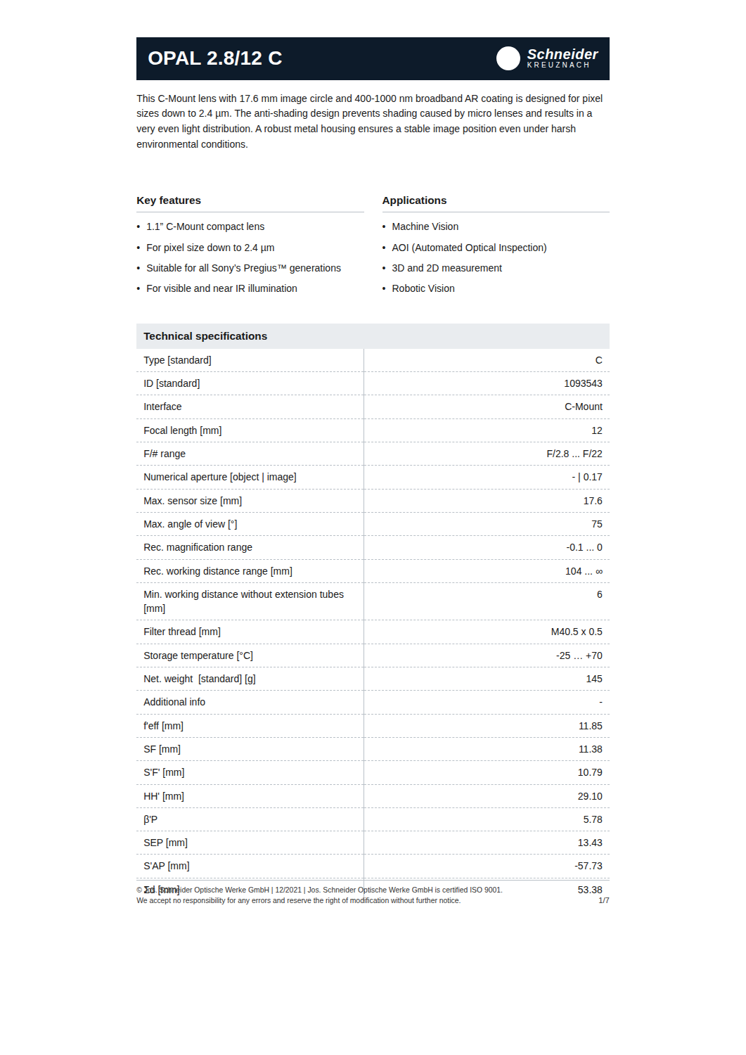OPAL 2.8/12 C
Schneider
KREUZNACH
This C-Mount lens with 17.6 mm image circle and 400-1000 nm broadband AR coating is designed for pixel sizes down to 2.4 µm. The anti-shading design prevents shading caused by micro lenses and results in a very even light distribution. A robust metal housing ensures a stable image position even under harsh environmental conditions.
Key features
1.1” C-Mount compact lens
For pixel size down to 2.4 µm
Suitable for all Sony’s Pregius™ generations
For visible and near IR illumination
Applications
Machine Vision
AOI (Automated Optical Inspection)
3D and 2D measurement
Robotic Vision
Technical specifications
| Type [standard] | C |
| ID [standard] | 1093543 |
| Interface | C-Mount |
| Focal length [mm] | 12 |
| F/# range | F/2.8 ... F/22 |
| Numerical aperture [object / image] | - / 0.17 |
| Max. sensor size [mm] | 17.6 |
| Max. angle of view [°] | 75 |
| Rec. magnification range | -0.1 ... 0 |
| Rec. working distance range [mm] | 104 ... ∞ |
| Min. working distance without extension tubes [mm] | 6 |
| Filter thread [mm] | M40.5 x 0.5 |
| Storage temperature [°C] | -25 … +70 |
| Net. weight [standard] [g] | 145 |
| Additional info | - |
| f'eff [mm] | 11.85 |
| SF [mm] | 11.38 |
| S'F' [mm] | 10.79 |
| HH' [mm] | 29.10 |
| β'P | 5.78 |
| SEP [mm] | 13.43 |
| S'AP [mm] | -57.73 |
| Σd [mm] | 53.38 |
© Jos. Schneider Optische Werke GmbH | 12/2021 | Jos. Schneider Optische Werke GmbH is certified ISO 9001.
We accept no responsibility for any errors and reserve the right of modification without further notice.
1/7